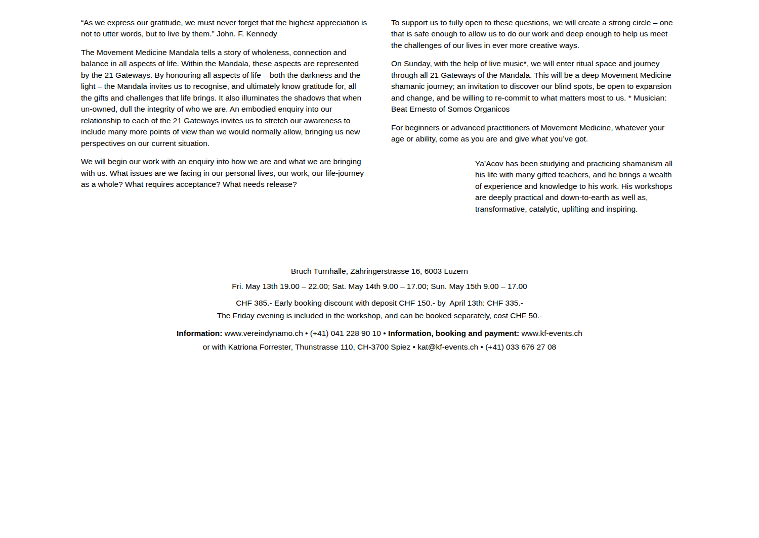“As we express our gratitude, we must never forget that the highest appreciation is not to utter words, but to live by them.” John. F. Kennedy
The Movement Medicine Mandala tells a story of wholeness, connection and balance in all aspects of life. Within the Mandala, these aspects are represented by the 21 Gateways. By honouring all aspects of life – both the darkness and the light – the Mandala invites us to recognise, and ultimately know gratitude for, all the gifts and challenges that life brings. It also illuminates the shadows that when un-owned, dull the integrity of who we are. An embodied enquiry into our relationship to each of the 21 Gateways invites us to stretch our awareness to include many more points of view than we would normally allow, bringing us new perspectives on our current situation.
We will begin our work with an enquiry into how we are and what we are bringing with us. What issues are we facing in our personal lives, our work, our life-journey as a whole? What requires acceptance? What needs release?
To support us to fully open to these questions, we will create a strong circle – one that is safe enough to allow us to do our work and deep enough to help us meet the challenges of our lives in ever more creative ways.
On Sunday, with the help of live music*, we will enter ritual space and journey through all 21 Gateways of the Mandala. This will be a deep Movement Medicine shamanic journey; an invitation to discover our blind spots, be open to expansion and change, and be willing to re-commit to what matters most to us. * Musician: Beat Ernesto of Somos Organicos
For beginners or advanced practitioners of Movement Medicine, whatever your age or ability, come as you are and give what you’ve got.
Ya’Acov has been studying and practicing shamanism all his life with many gifted teachers, and he brings a wealth of experience and knowledge to his work. His workshops are deeply practical and down-to-earth as well as, transformative, catalytic, uplifting and inspiring.
Bruch Turnhalle, Zähringerstrasse 16, 6003 Luzern
Fri. May 13th 19.00 – 22.00; Sat. May 14th 9.00 – 17.00; Sun. May 15th 9.00 – 17.00
CHF 385.- Early booking discount with deposit CHF 150.- by April 13th: CHF 335.-
The Friday evening is included in the workshop, and can be booked separately, cost CHF 50.-
Information: www.vereindynamo.ch • (+41) 041 228 90 10 • Information, booking and payment: www.kf-events.ch
or with Katriona Forrester, Thunstrasse 110, CH-3700 Spiez • kat@kf-events.ch • (+41) 033 676 27 08